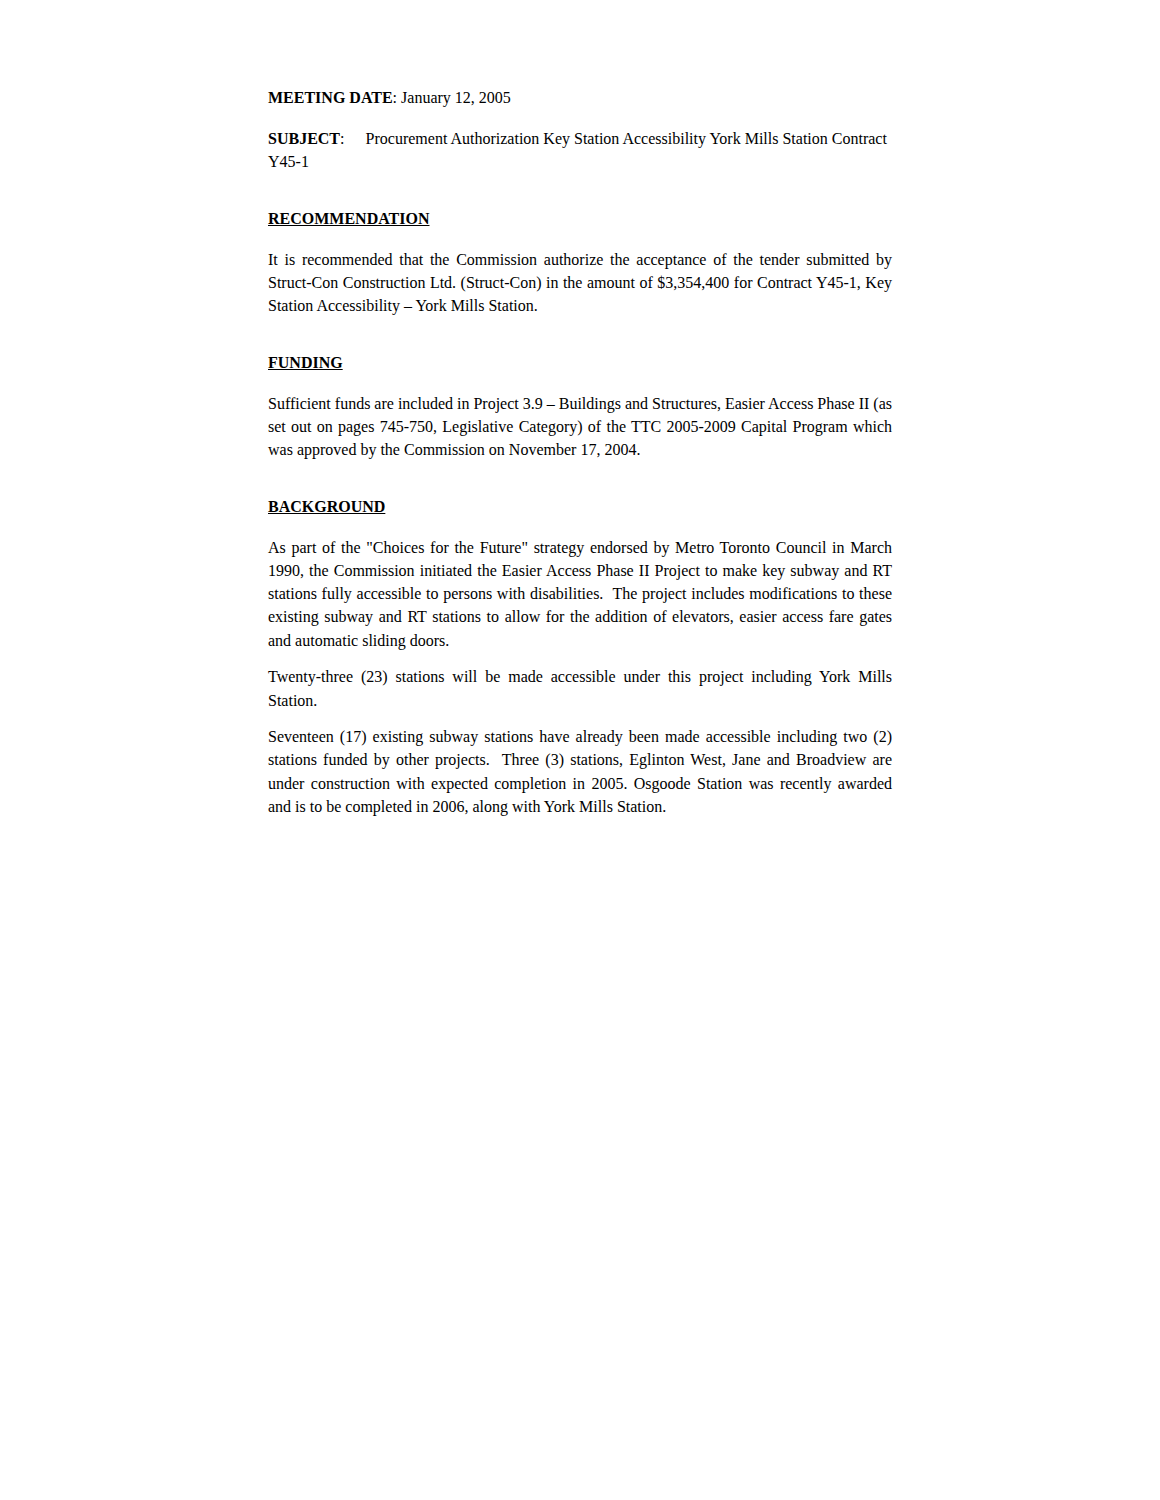MEETING DATE: January 12, 2005
SUBJECT: Procurement Authorization Key Station Accessibility York Mills Station Contract Y45-1
RECOMMENDATION
It is recommended that the Commission authorize the acceptance of the tender submitted by Struct-Con Construction Ltd. (Struct-Con) in the amount of $3,354,400 for Contract Y45-1, Key Station Accessibility – York Mills Station.
FUNDING
Sufficient funds are included in Project 3.9 – Buildings and Structures, Easier Access Phase II (as set out on pages 745-750, Legislative Category) of the TTC 2005-2009 Capital Program which was approved by the Commission on November 17, 2004.
BACKGROUND
As part of the "Choices for the Future" strategy endorsed by Metro Toronto Council in March 1990, the Commission initiated the Easier Access Phase II Project to make key subway and RT stations fully accessible to persons with disabilities. The project includes modifications to these existing subway and RT stations to allow for the addition of elevators, easier access fare gates and automatic sliding doors.
Twenty-three (23) stations will be made accessible under this project including York Mills Station.
Seventeen (17) existing subway stations have already been made accessible including two (2) stations funded by other projects. Three (3) stations, Eglinton West, Jane and Broadview are under construction with expected completion in 2005. Osgoode Station was recently awarded and is to be completed in 2006, along with York Mills Station.